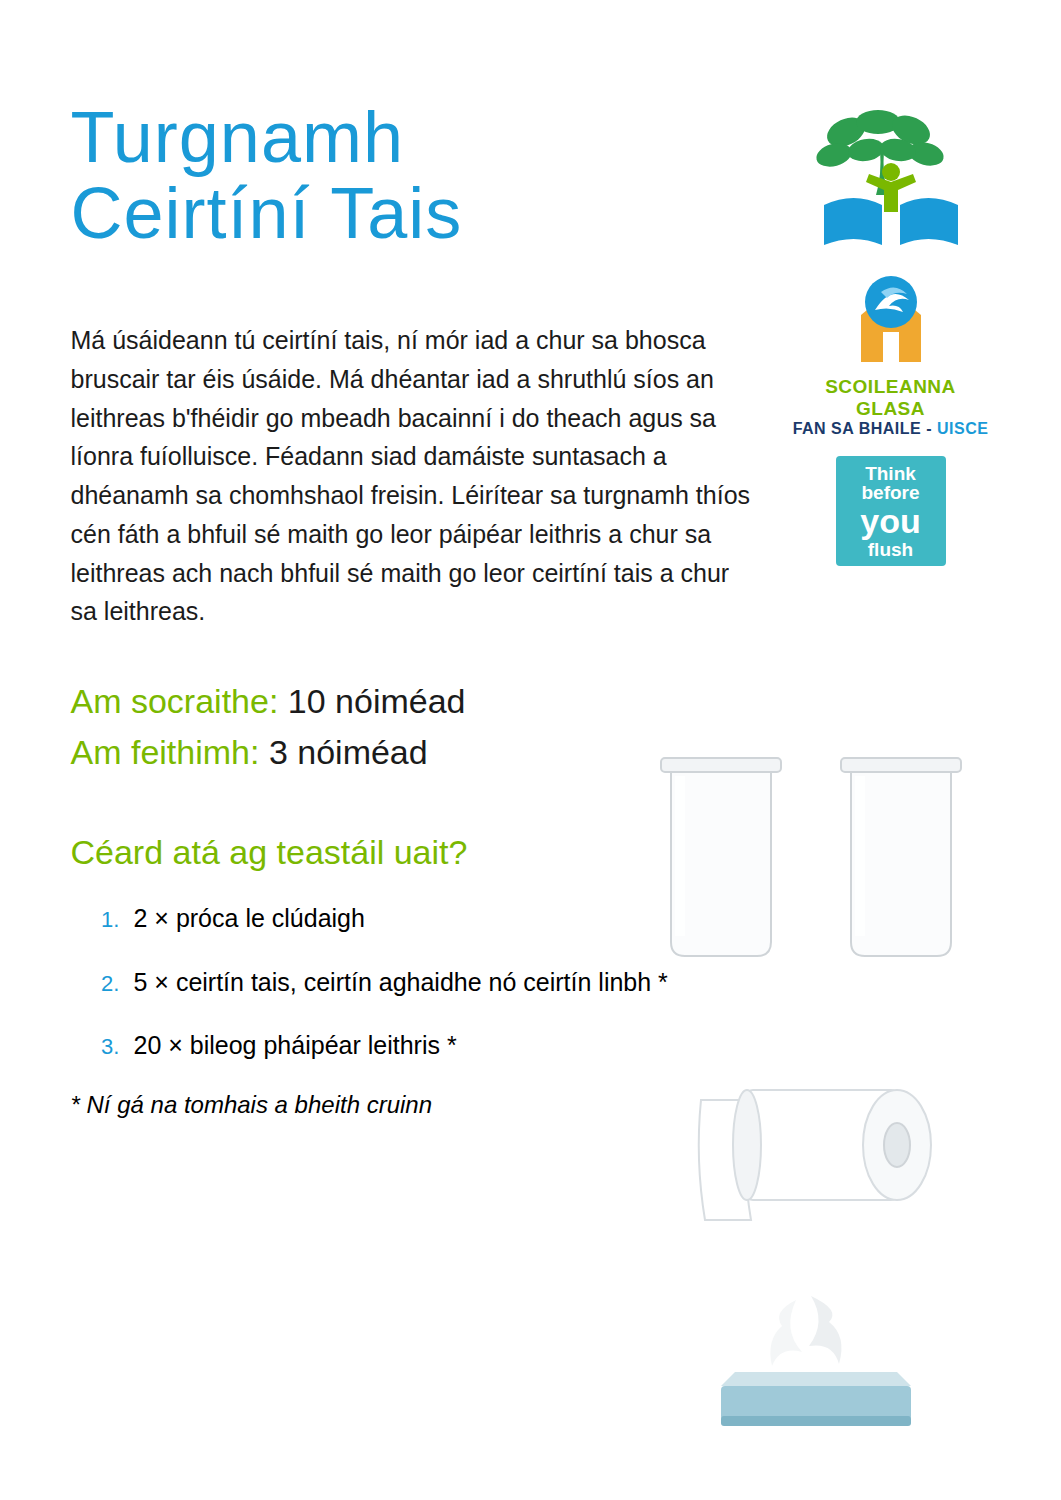Turgnamh
Ceirtíní Tais
SCOILEANNA GLASA
FAN SA BHAILE - UISCE
Think before you flush
Má úsáideann tú ceirtíní tais, ní mór iad a chur sa bhosca bruscair tar éis úsáide. Má dhéantar iad a shruthlú síos an leithreas b'fhéidir go mbeadh bacainní i do theach agus sa líonra fuíolluisce. Féadann siad damáiste suntasach a dhéanamh sa chomhshaol freisin. Léirítear sa turgnamh thíos cén fáth a bhfuil sé maith go leor páipéar leithris a chur sa leithreas ach nach bhfuil sé maith go leor ceirtíní tais a chur sa leithreas.
Am socraithe: 10 nóiméad
Am feithimh: 3 nóiméad
Céard atá ag teastáil uait?
2 × próca le clúdaigh
5 × ceirtín tais, ceirtín aghaidhe nó ceirtín linbh *
20 × bileog pháipéar leithris *
* Ní gá na tomhais a bheith cruinn